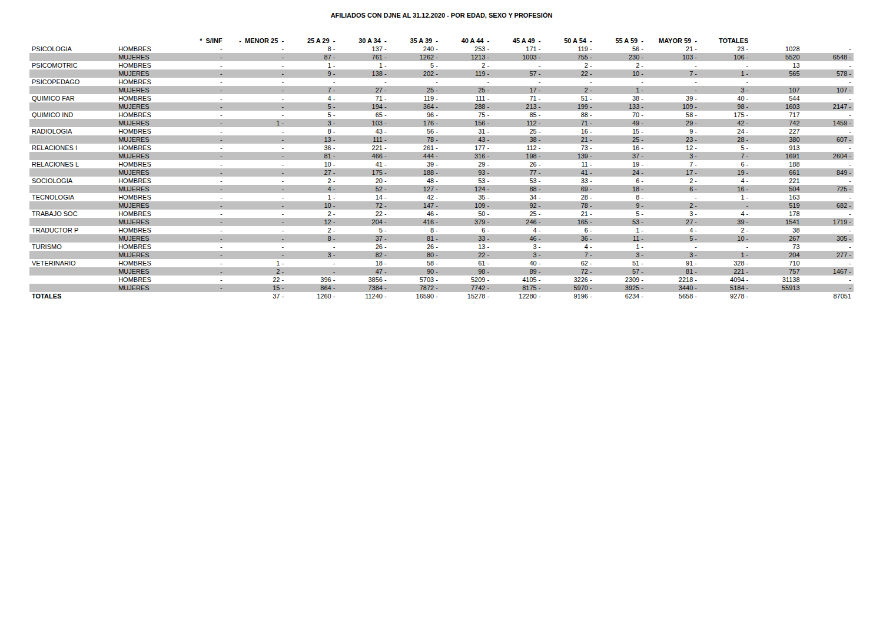AFILIADOS CON DJNE AL 31.12.2020 - POR EDAD, SEXO Y PROFESIÓN
| | | * S/INF | - MENOR 25 - | 25 A 29 - | 30 A 34 - | 35 A 39 - | 40 A 44 - | 45 A 49 - | 50 A 54 - | 55 A 59 - | MAYOR 59 - | TOTALES | |
| --- | --- | --- | --- | --- | --- | --- | --- | --- | --- | --- | --- | --- | --- |
| PSICOLOGIA | HOMBRES | - | - | 8 - | 137 - | 240 - | 253 - | 171 - | 119 - | 56 - | 21 - | 23 - | 1028 | - |
| | MUJERES | - | - | 87 - | 761 - | 1262 - | 1213 - | 1003 - | 755 - | 230 - | 103 - | 106 - | 5520 | 6548 - |
| PSICOMOTRIC | HOMBRES | - | - | 1 - | 1 - | 5 - | 2 - | - | 2 - | 2 - | - | - | 13 | - |
| | MUJERES | - | - | 9 - | 138 - | 202 - | 119 - | 57 - | 22 - | 10 - | 7 - | 1 - | 565 | 578 - |
| PSICOPEDAGO | HOMBRES | - | - | - | - | - | - | - | - | - | - | - | | - |
| | MUJERES | - | - | 7 - | 27 - | 25 - | 25 - | 17 - | 2 - | 1 - | - | 3 - | 107 | 107 - |
| QUIMICO FAR | HOMBRES | - | - | 4 - | 71 - | 119 - | 111 - | 71 - | 51 - | 38 - | 39 - | 40 - | 544 | - |
| | MUJERES | - | - | 5 - | 194 - | 364 - | 288 - | 213 - | 199 - | 133 - | 109 - | 98 - | 1603 | 2147 - |
| QUIMICO IND | HOMBRES | - | - | 5 - | 65 - | 96 - | 75 - | 85 - | 88 - | 70 - | 58 - | 175 - | 717 | - |
| | MUJERES | - | 1 - | 3 - | 103 - | 176 - | 156 - | 112 - | 71 - | 49 - | 29 - | 42 - | 742 | 1459 - |
| RADIOLOGIA | HOMBRES | - | - | 8 - | 43 - | 56 - | 31 - | 25 - | 16 - | 15 - | 9 - | 24 - | 227 | - |
| | MUJERES | - | - | 13 - | 111 - | 78 - | 43 - | 38 - | 21 - | 25 - | 23 - | 28 - | 380 | 607 - |
| RELACIONES I | HOMBRES | - | - | 36 - | 221 - | 261 - | 177 - | 112 - | 73 - | 16 - | 12 - | 5 - | 913 | - |
| | MUJERES | - | - | 81 - | 466 - | 444 - | 316 - | 198 - | 139 - | 37 - | 3 - | 7 - | 1691 | 2604 - |
| RELACIONES L | HOMBRES | - | - | 10 - | 41 - | 39 - | 29 - | 26 - | 11 - | 19 - | 7 - | 6 - | 188 | - |
| | MUJERES | - | - | 27 - | 175 - | 188 - | 93 - | 77 - | 41 - | 24 - | 17 - | 19 - | 661 | 849 - |
| SOCIOLOGIA | HOMBRES | - | - | 2 - | 20 - | 48 - | 53 - | 53 - | 33 - | 6 - | 2 - | 4 - | 221 | - |
| | MUJERES | - | - | 4 - | 52 - | 127 - | 124 - | 88 - | 69 - | 18 - | 6 - | 16 - | 504 | 725 - |
| TECNOLOGIA | HOMBRES | - | - | 1 - | 14 - | 42 - | 35 - | 34 - | 28 - | 8 - | - | 1 - | 163 | - |
| | MUJERES | - | - | 10 - | 72 - | 147 - | 109 - | 92 - | 78 - | 9 - | 2 - | - | 519 | 682 - |
| TRABAJO SOC | HOMBRES | - | - | 2 - | 22 - | 46 - | 50 - | 25 - | 21 - | 5 - | 3 - | 4 - | 178 | - |
| | MUJERES | - | - | 12 - | 204 - | 416 - | 379 - | 246 - | 165 - | 53 - | 27 - | 39 - | 1541 | 1719 - |
| TRADUCTOR P | HOMBRES | - | - | 2 - | 5 - | 8 - | 6 - | 4 - | 6 - | 1 - | 4 - | 2 - | 38 | - |
| | MUJERES | - | - | 8 - | 37 - | 81 - | 33 - | 46 - | 36 - | 11 - | 5 - | 10 - | 267 | 305 - |
| TURISMO | HOMBRES | - | - | - | 26 - | 26 - | 13 - | 3 - | 4 - | 1 - | - | - | 73 | - |
| | MUJERES | - | - | 3 - | 82 - | 80 - | 22 - | 3 - | 7 - | 3 - | 3 - | 1 - | 204 | 277 - |
| VETERINARIO | HOMBRES | - | 1 - | - | 18 - | 58 - | 61 - | 40 - | 62 - | 51 - | 91 - | 328 - | 710 | - |
| | MUJERES | - | 2 - | - | 47 - | 90 - | 98 - | 89 - | 72 - | 57 - | 81 - | 221 - | 757 | 1467 - |
| | HOMBRES | - | 22 - | 396 - | 3856 - | 5703 - | 5209 - | 4105 - | 3226 - | 2309 - | 2218 - | 4094 - | 31138 | - |
| | MUJERES | - | 15 - | 864 - | 7384 - | 7872 - | 7742 - | 8175 - | 5970 - | 3925 - | 3440 - | 5184 - | 55913 | - |
| TOTALES | | | 37 - | 1260 - | 11240 - | 16590 - | 15278 - | 12280 - | 9196 - | 6234 - | 5658 - | 9278 - | | 87051 |